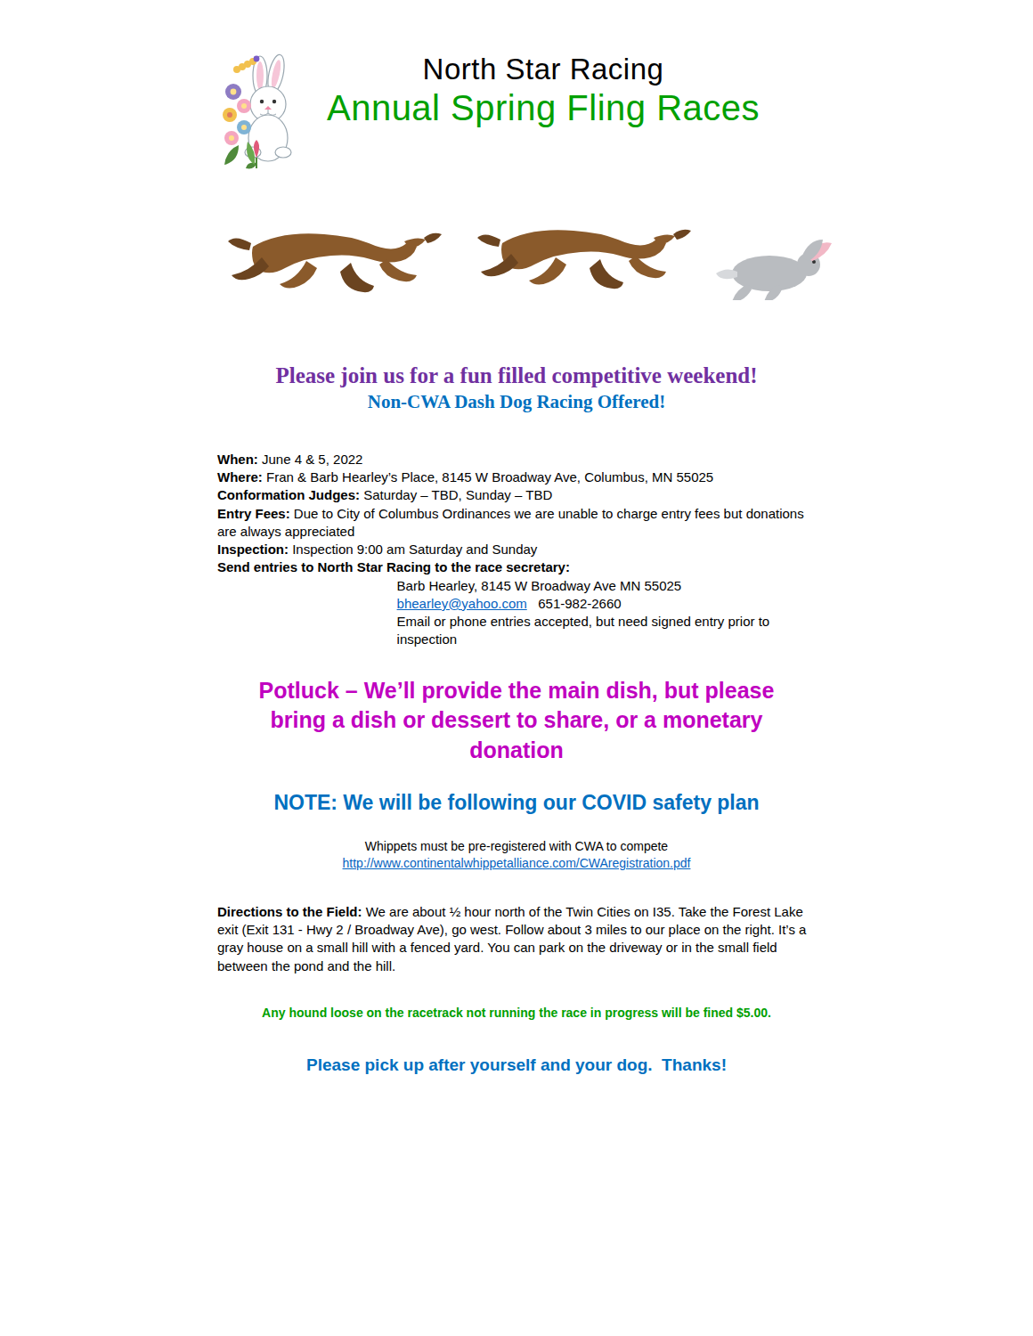North Star Racing
Annual Spring Fling Races
Please join us for a fun filled competitive weekend!
Non-CWA Dash Dog Racing Offered!
When: June 4 & 5, 2022
Where: Fran & Barb Hearley’s Place, 8145 W Broadway Ave, Columbus, MN 55025
Conformation Judges: Saturday – TBD, Sunday – TBD
Entry Fees: Due to City of Columbus Ordinances we are unable to charge entry fees but donations are always appreciated
Inspection: Inspection 9:00 am Saturday and Sunday
Send entries to North Star Racing to the race secretary:
Barb Hearley, 8145 W Broadway Ave MN 55025
bhearley@yahoo.com 651-982-2660
Email or phone entries accepted, but need signed entry prior to inspection
Potluck – We’ll provide the main dish, but please bring a dish or dessert to share, or a monetary donation
NOTE: We will be following our COVID safety plan
Whippets must be pre-registered with CWA to compete
http://www.continentalwhippetalliance.com/CWAregistration.pdf
Directions to the Field: We are about ½ hour north of the Twin Cities on I35. Take the Forest Lake exit (Exit 131 - Hwy 2 / Broadway Ave), go west. Follow about 3 miles to our place on the right. It’s a gray house on a small hill with a fenced yard. You can park on the driveway or in the small field between the pond and the hill.
Any hound loose on the racetrack not running the race in progress will be fined $5.00.
Please pick up after yourself and your dog. Thanks!